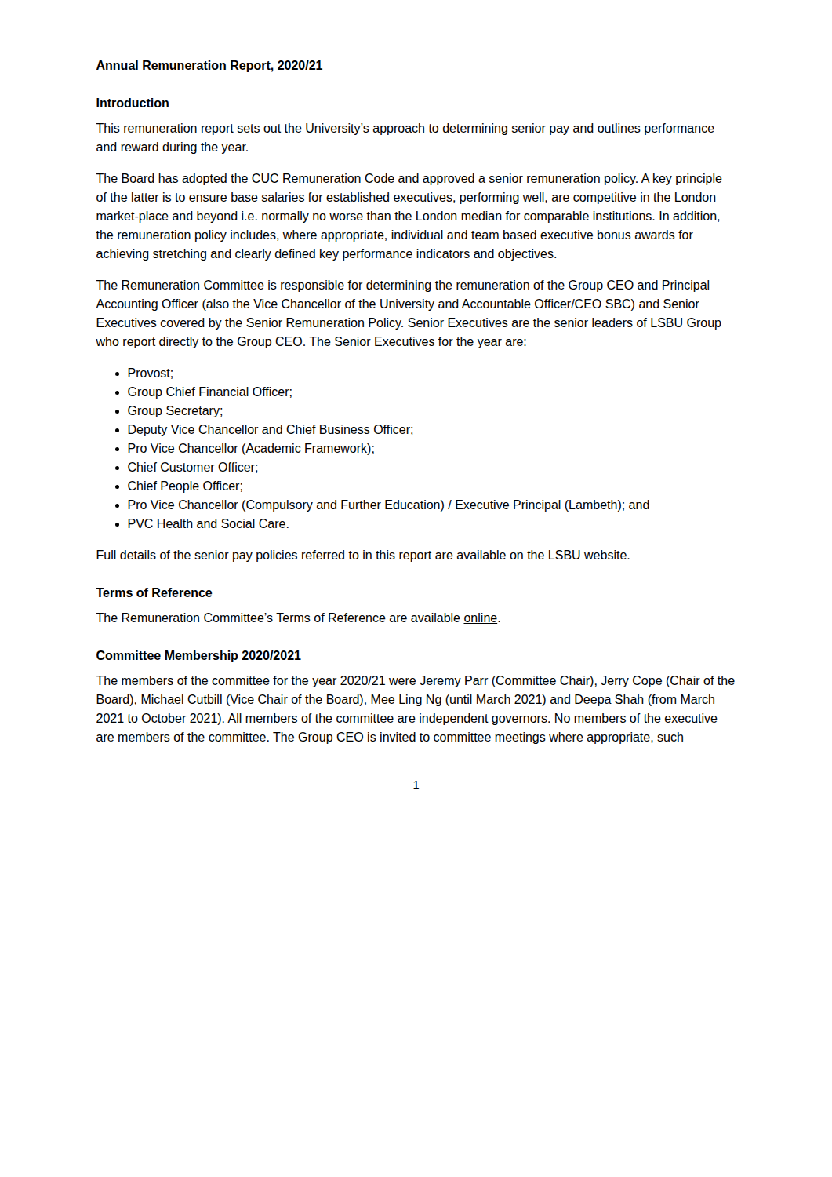Annual Remuneration Report, 2020/21
Introduction
This remuneration report sets out the University’s approach to determining senior pay and outlines performance and reward during the year.
The Board has adopted the CUC Remuneration Code and approved a senior remuneration policy. A key principle of the latter is to ensure base salaries for established executives, performing well, are competitive in the London market-place and beyond i.e. normally no worse than the London median for comparable institutions. In addition, the remuneration policy includes, where appropriate, individual and team based executive bonus awards for achieving stretching and clearly defined key performance indicators and objectives.
The Remuneration Committee is responsible for determining the remuneration of the Group CEO and Principal Accounting Officer (also the Vice Chancellor of the University and Accountable Officer/CEO SBC) and Senior Executives covered by the Senior Remuneration Policy. Senior Executives are the senior leaders of LSBU Group who report directly to the Group CEO. The Senior Executives for the year are:
Provost;
Group Chief Financial Officer;
Group Secretary;
Deputy Vice Chancellor and Chief Business Officer;
Pro Vice Chancellor (Academic Framework);
Chief Customer Officer;
Chief People Officer;
Pro Vice Chancellor (Compulsory and Further Education) / Executive Principal (Lambeth); and
PVC Health and Social Care.
Full details of the senior pay policies referred to in this report are available on the LSBU website.
Terms of Reference
The Remuneration Committee’s Terms of Reference are available online.
Committee Membership 2020/2021
The members of the committee for the year 2020/21 were Jeremy Parr (Committee Chair), Jerry Cope (Chair of the Board), Michael Cutbill (Vice Chair of the Board), Mee Ling Ng (until March 2021) and Deepa Shah (from March 2021 to October 2021). All members of the committee are independent governors. No members of the executive are members of the committee. The Group CEO is invited to committee meetings where appropriate, such
1